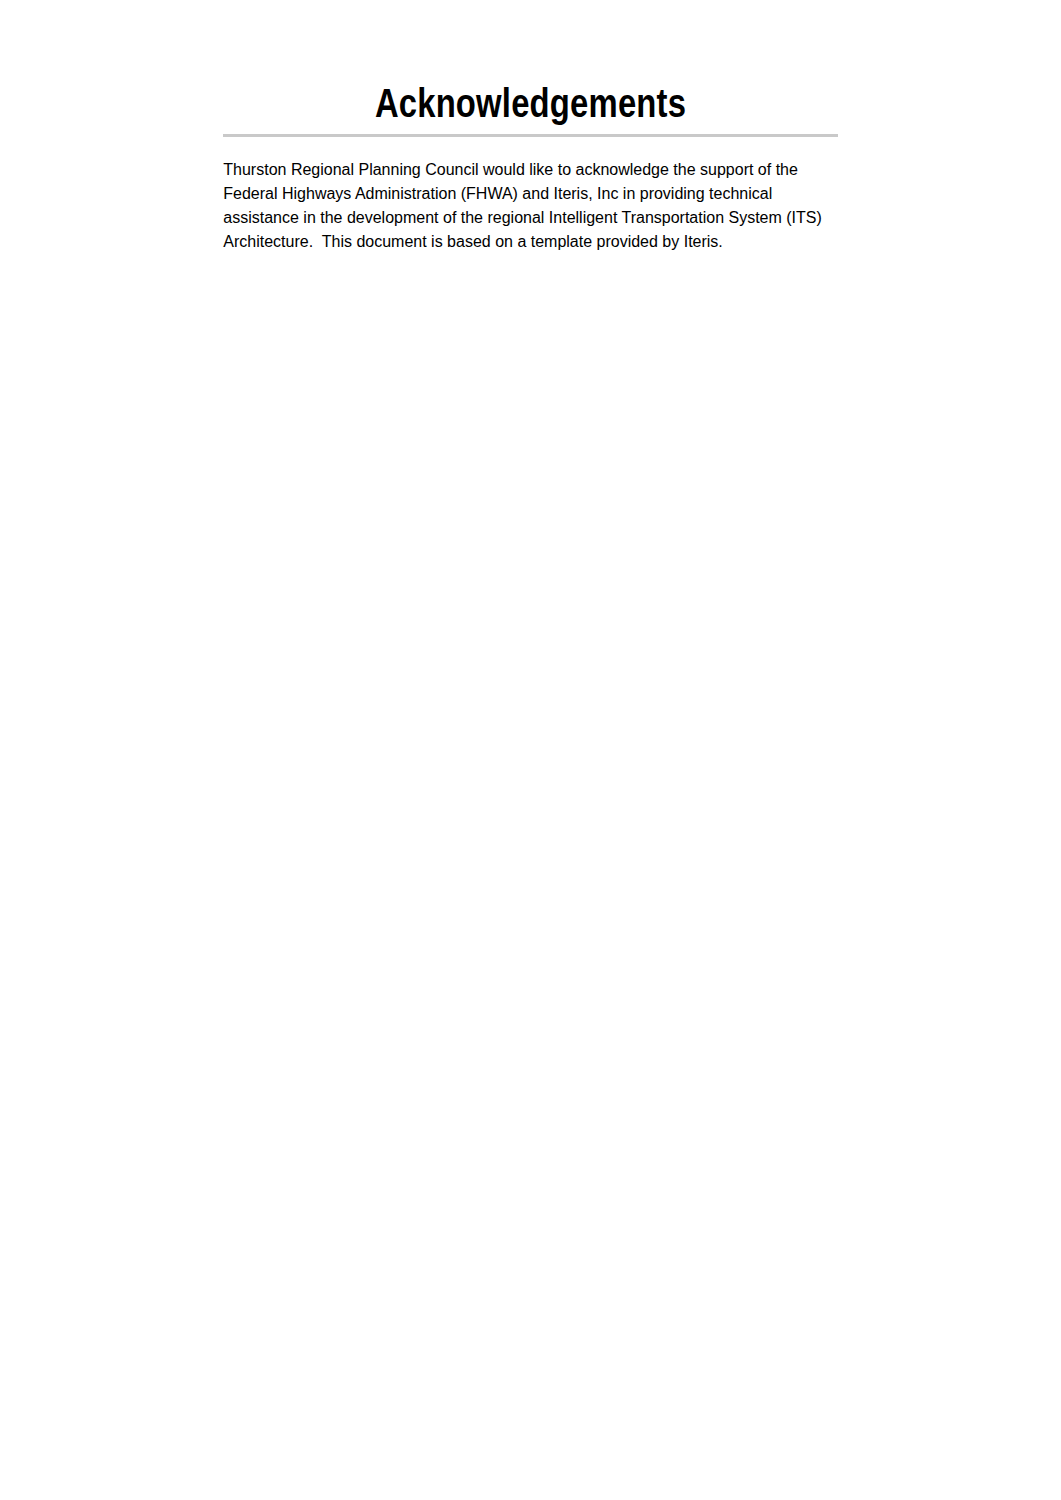Acknowledgements
Thurston Regional Planning Council would like to acknowledge the support of the Federal Highways Administration (FHWA) and Iteris, Inc in providing technical assistance in the development of the regional Intelligent Transportation System (ITS) Architecture. This document is based on a template provided by Iteris.